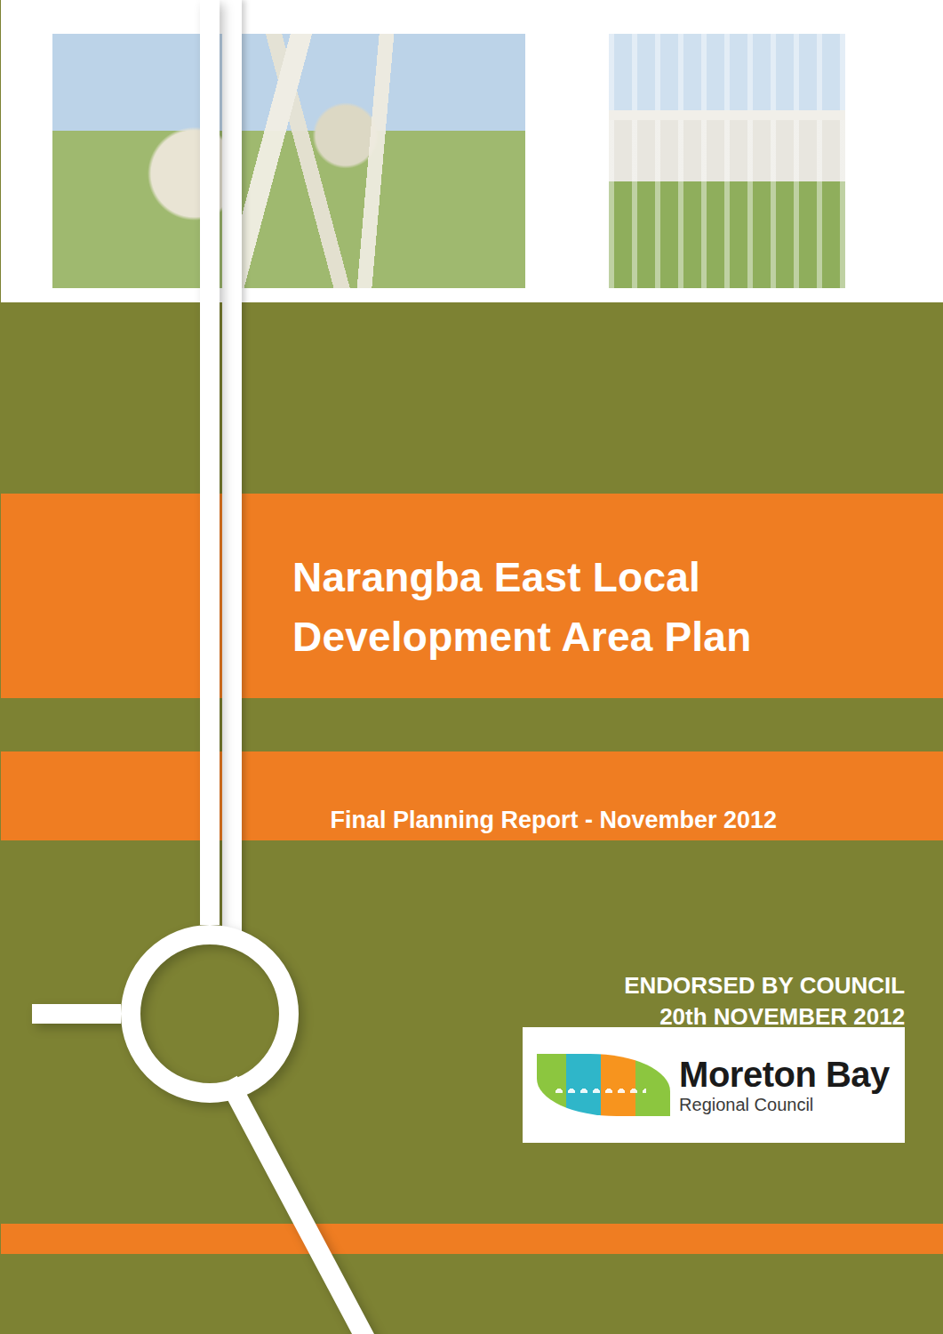Narangba East Local Development Area Plan
Final Planning Report - November 2012
ENDORSED BY COUNCIL
20th NOVEMBER 2012
Moreton Bay
Regional Council